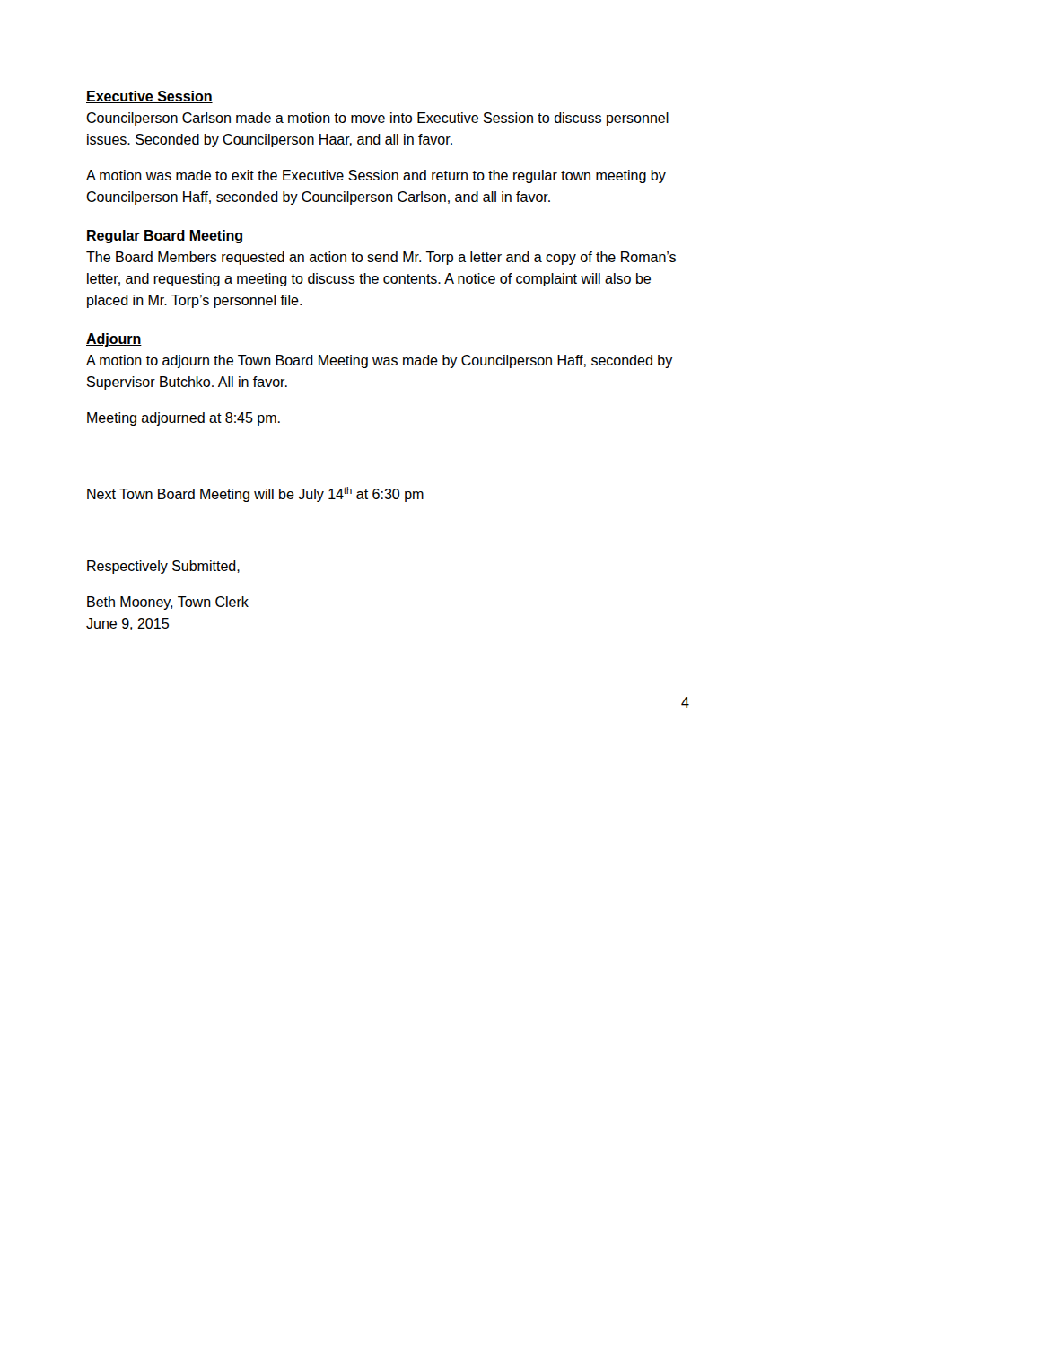Executive Session
Councilperson Carlson made a motion to move into Executive Session to discuss personnel issues. Seconded by Councilperson Haar, and all in favor.
A motion was made to exit the Executive Session and return to the regular town meeting by Councilperson Haff, seconded by Councilperson Carlson, and all in favor.
Regular Board Meeting
The Board Members requested an action to send Mr. Torp a letter and a copy of the Roman’s letter, and requesting a meeting to discuss the contents. A notice of complaint will also be placed in Mr. Torp’s personnel file.
Adjourn
A motion to adjourn the Town Board Meeting was made by Councilperson Haff, seconded by Supervisor Butchko. All in favor.
Meeting adjourned at 8:45 pm.
Next Town Board Meeting will be July 14th at 6:30 pm
Respectively Submitted,
Beth Mooney, Town Clerk
June 9, 2015
4